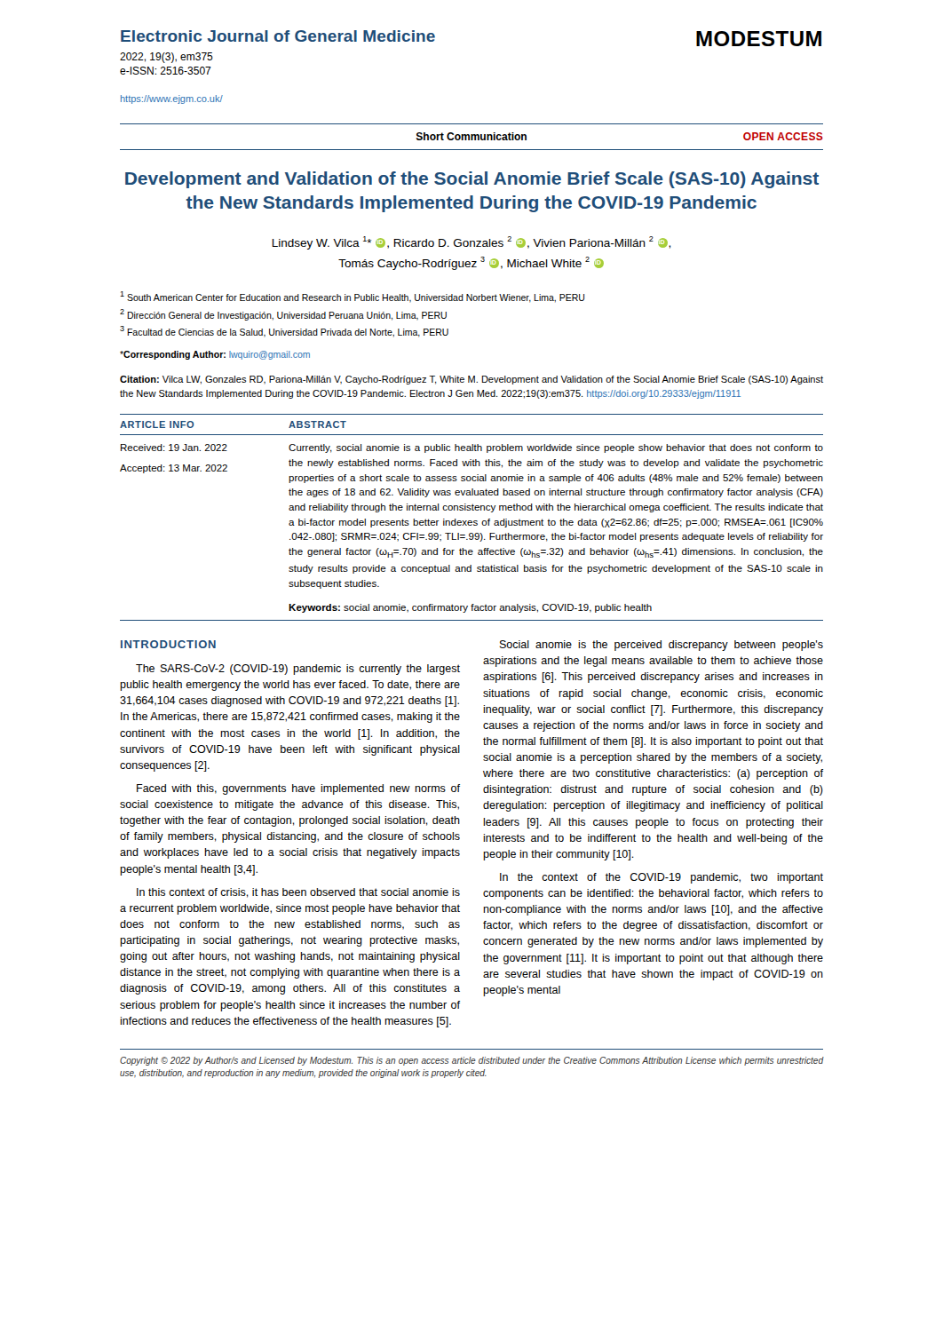Electronic Journal of General Medicine
2022, 19(3), em375
e-ISSN: 2516-3507
https://www.ejgm.co.uk/
MODESTUM
Short Communication
OPEN ACCESS
Development and Validation of the Social Anomie Brief Scale (SAS-10) Against the New Standards Implemented During the COVID-19 Pandemic
Lindsey W. Vilca 1* , Ricardo D. Gonzales 2 , Vivien Pariona-Millán 2 ,
Tomás Caycho-Rodríguez 3 , Michael White 2
1 South American Center for Education and Research in Public Health, Universidad Norbert Wiener, Lima, PERU
2 Dirección General de Investigación, Universidad Peruana Unión, Lima, PERU
3 Facultad de Ciencias de la Salud, Universidad Privada del Norte, Lima, PERU
*Corresponding Author: lwquiro@gmail.com
Citation: Vilca LW, Gonzales RD, Pariona-Millán V, Caycho-Rodríguez T, White M. Development and Validation of the Social Anomie Brief Scale (SAS-10) Against the New Standards Implemented During the COVID-19 Pandemic. Electron J Gen Med. 2022;19(3):em375. https://doi.org/10.29333/ejgm/11911
| ARTICLE INFO | ABSTRACT |
| --- | --- |
| Received: 19 Jan. 2022 Accepted: 13 Mar. 2022 | Currently, social anomie is a public health problem worldwide since people show behavior that does not conform to the newly established norms. Faced with this, the aim of the study was to develop and validate the psychometric properties of a short scale to assess social anomie in a sample of 406 adults (48% male and 52% female) between the ages of 18 and 62. Validity was evaluated based on internal structure through confirmatory factor analysis (CFA) and reliability through the internal consistency method with the hierarchical omega coefficient. The results indicate that a bi-factor model presents better indexes of adjustment to the data (χ2=62.86; df=25; p=.000; RMSEA=.061 [IC90% .042-.080]; SRMR=.024; CFI=.99; TLI=.99). Furthermore, the bi-factor model presents adequate levels of reliability for the general factor (ω H =.70) and for the affective (ω hs =.32) and behavior (ω hs =.41) dimensions. In conclusion, the study results provide a conceptual and statistical basis for the psychometric development of the SAS-10 scale in subsequent studies. Keywords: social anomie, confirmatory factor analysis, COVID-19, public health |
INTRODUCTION
The SARS-CoV-2 (COVID-19) pandemic is currently the largest public health emergency the world has ever faced. To date, there are 31,664,104 cases diagnosed with COVID-19 and 972,221 deaths [1]. In the Americas, there are 15,872,421 confirmed cases, making it the continent with the most cases in the world [1]. In addition, the survivors of COVID-19 have been left with significant physical consequences [2].
Faced with this, governments have implemented new norms of social coexistence to mitigate the advance of this disease. This, together with the fear of contagion, prolonged social isolation, death of family members, physical distancing, and the closure of schools and workplaces have led to a social crisis that negatively impacts people's mental health [3,4].
In this context of crisis, it has been observed that social anomie is a recurrent problem worldwide, since most people have behavior that does not conform to the new established norms, such as participating in social gatherings, not wearing protective masks, going out after hours, not washing hands, not maintaining physical distance in the street, not complying with quarantine when there is a diagnosis of COVID-19, among others. All of this constitutes a serious problem for people's health since it increases the number of infections and reduces the effectiveness of the health measures [5].
Social anomie is the perceived discrepancy between people's aspirations and the legal means available to them to achieve those aspirations [6]. This perceived discrepancy arises and increases in situations of rapid social change, economic crisis, economic inequality, war or social conflict [7]. Furthermore, this discrepancy causes a rejection of the norms and/or laws in force in society and the normal fulfillment of them [8]. It is also important to point out that social anomie is a perception shared by the members of a society, where there are two constitutive characteristics: (a) perception of disintegration: distrust and rupture of social cohesion and (b) deregulation: perception of illegitimacy and inefficiency of political leaders [9]. All this causes people to focus on protecting their interests and to be indifferent to the health and well-being of the people in their community [10].
In the context of the COVID-19 pandemic, two important components can be identified: the behavioral factor, which refers to non-compliance with the norms and/or laws [10], and the affective factor, which refers to the degree of dissatisfaction, discomfort or concern generated by the new norms and/or laws implemented by the government [11]. It is important to point out that although there are several studies that have shown the impact of COVID-19 on people's mental
Copyright © 2022 by Author/s and Licensed by Modestum. This is an open access article distributed under the Creative Commons Attribution License which permits unrestricted use, distribution, and reproduction in any medium, provided the original work is properly cited.